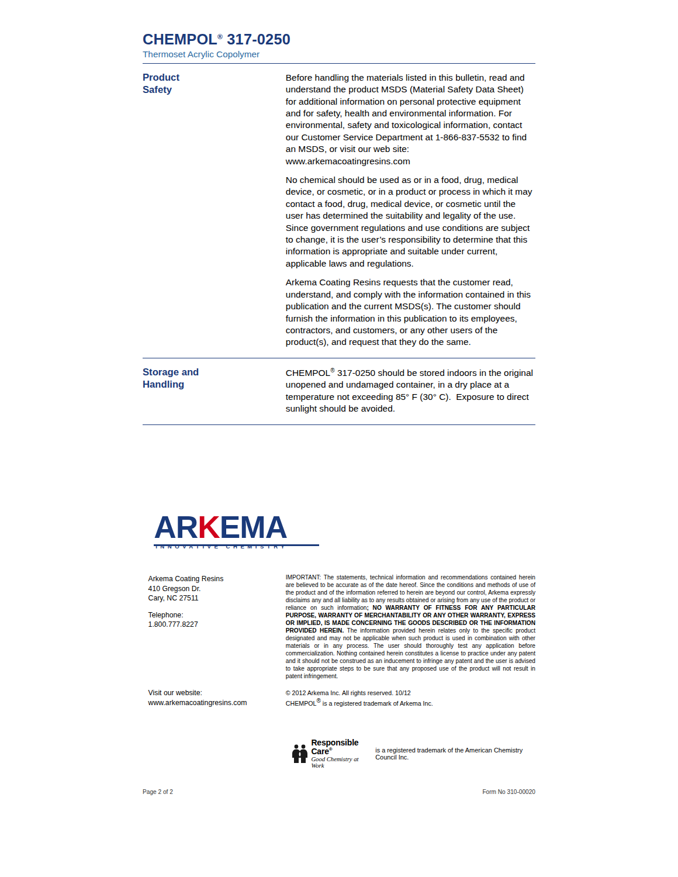CHEMPOL® 317-0250
Thermoset Acrylic Copolymer
Product
Safety
Before handling the materials listed in this bulletin, read and understand the product MSDS (Material Safety Data Sheet) for additional information on personal protective equipment and for safety, health and environmental information. For environmental, safety and toxicological information, contact our Customer Service Department at 1-866-837-5532 to find an MSDS, or visit our web site: www.arkemacoatingresins.com
No chemical should be used as or in a food, drug, medical device, or cosmetic, or in a product or process in which it may contact a food, drug, medical device, or cosmetic until the user has determined the suitability and legality of the use. Since government regulations and use conditions are subject to change, it is the user’s responsibility to determine that this information is appropriate and suitable under current, applicable laws and regulations.
Arkema Coating Resins requests that the customer read, understand, and comply with the information contained in this publication and the current MSDS(s). The customer should furnish the information in this publication to its employees, contractors, and customers, or any other users of the product(s), and request that they do the same.
Storage and
Handling
CHEMPOL® 317-0250 should be stored indoors in the original unopened and undamaged container, in a dry place at a temperature not exceeding 85° F (30° C). Exposure to direct sunlight should be avoided.
ARKEMA
INNOVATIVE CHEMISTRY
Arkema Coating Resins
410 Gregson Dr.
Cary, NC 27511
Telephone:
1.800.777.8227
Visit our website:
www.arkemacoatingresins.com
IMPORTANT: The statements, technical information and recommendations contained herein are believed to be accurate as of the date hereof. Since the conditions and methods of use of the product and of the information referred to herein are beyond our control, Arkema expressly disclaims any and all liability as to any results obtained or arising from any use of the product or reliance on such information; NO WARRANTY OF FITNESS FOR ANY PARTICULAR PURPOSE, WARRANTY OF MERCHANTABILITY OR ANY OTHER WARRANTY, EXPRESS OR IMPLIED, IS MADE CONCERNING THE GOODS DESCRIBED OR THE INFORMATION PROVIDED HEREIN. The information provided herein relates only to the specific product designated and may not be applicable when such product is used in combination with other materials or in any process. The user should thoroughly test any application before commercialization. Nothing contained herein constitutes a license to practice under any patent and it should not be construed as an inducement to infringe any patent and the user is advised to take appropriate steps to be sure that any proposed use of the product will not result in patent infringement.
© 2012 Arkema Inc. All rights reserved. 10/12
CHEMPOL® is a registered trademark of Arkema Inc.
Responsible Care®
Good Chemistry at Work
is a registered trademark of the American Chemistry Council Inc.
Page 2 of 2
Form No 310-00020